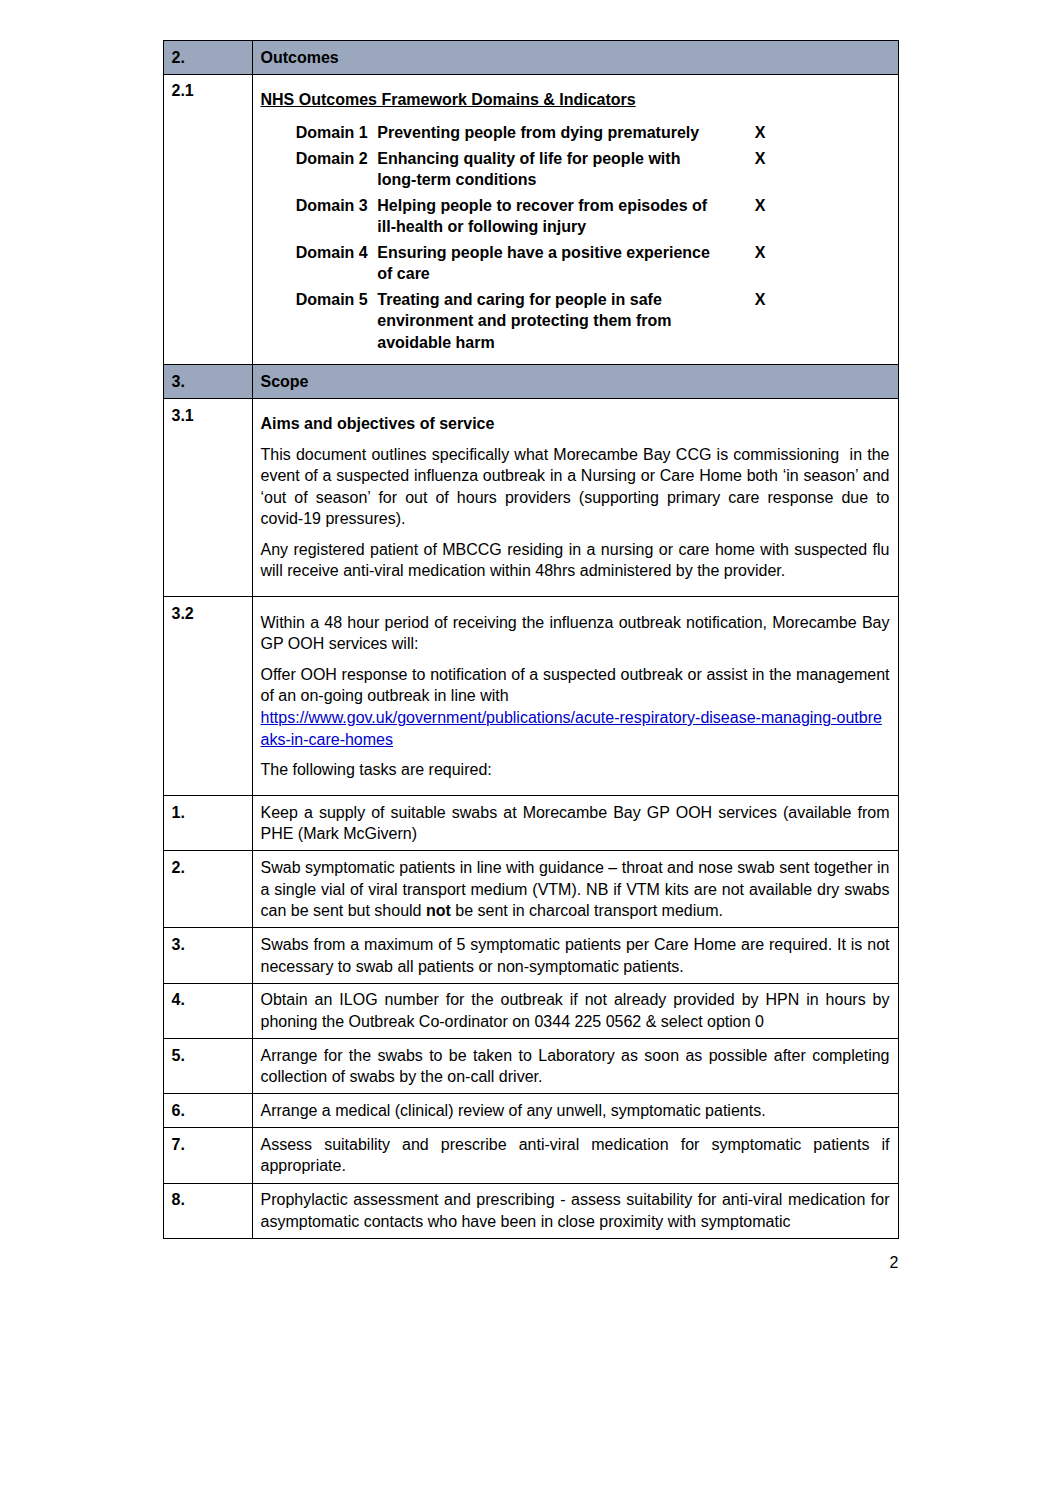| 2. | Outcomes |
| 2.1 | NHS Outcomes Framework Domains & Indicators / Domain 1 / Preventing people from dying prematurely / X / / Domain 2 / Enhancing quality of life for people with long-term conditions / X / / Domain 3 / Helping people to recover from episodes of ill-health or following injury / X / / Domain 4 / Ensuring people have a positive experience of care / X / / Domain 5 / Treating and caring for people in safe environment and protecting them from avoidable harm / X / |
| 3. | Scope |
| 3.1 | Aims and objectives of service This document outlines specifically what Morecambe Bay CCG is commissioning in the event of a suspected influenza outbreak in a Nursing or Care Home both ‘in season’ and ‘out of season’ for out of hours providers (supporting primary care response due to covid-19 pressures). Any registered patient of MBCCG residing in a nursing or care home with suspected flu will receive anti-viral medication within 48hrs administered by the provider. |
| 3.2 | Within a 48 hour period of receiving the influenza outbreak notification, Morecambe Bay GP OOH services will: Offer OOH response to notification of a suspected outbreak or assist in the management of an on-going outbreak in line with https://www.gov.uk/government/publications/acute-respiratory-disease-managing-outbreaks-in-care-homes The following tasks are required: |
| 1. | Keep a supply of suitable swabs at Morecambe Bay GP OOH services (available from PHE (Mark McGivern) |
| 2. | Swab symptomatic patients in line with guidance – throat and nose swab sent together in a single vial of viral transport medium (VTM). NB if VTM kits are not available dry swabs can be sent but should not be sent in charcoal transport medium. |
| 3. | Swabs from a maximum of 5 symptomatic patients per Care Home are required. It is not necessary to swab all patients or non-symptomatic patients. |
| 4. | Obtain an ILOG number for the outbreak if not already provided by HPN in hours by phoning the Outbreak Co-ordinator on 0344 225 0562 & select option 0 |
| 5. | Arrange for the swabs to be taken to Laboratory as soon as possible after completing collection of swabs by the on-call driver. |
| 6. | Arrange a medical (clinical) review of any unwell, symptomatic patients. |
| 7. | Assess suitability and prescribe anti-viral medication for symptomatic patients if appropriate. |
| 8. | Prophylactic assessment and prescribing - assess suitability for anti-viral medication for asymptomatic contacts who have been in close proximity with symptomatic |
2